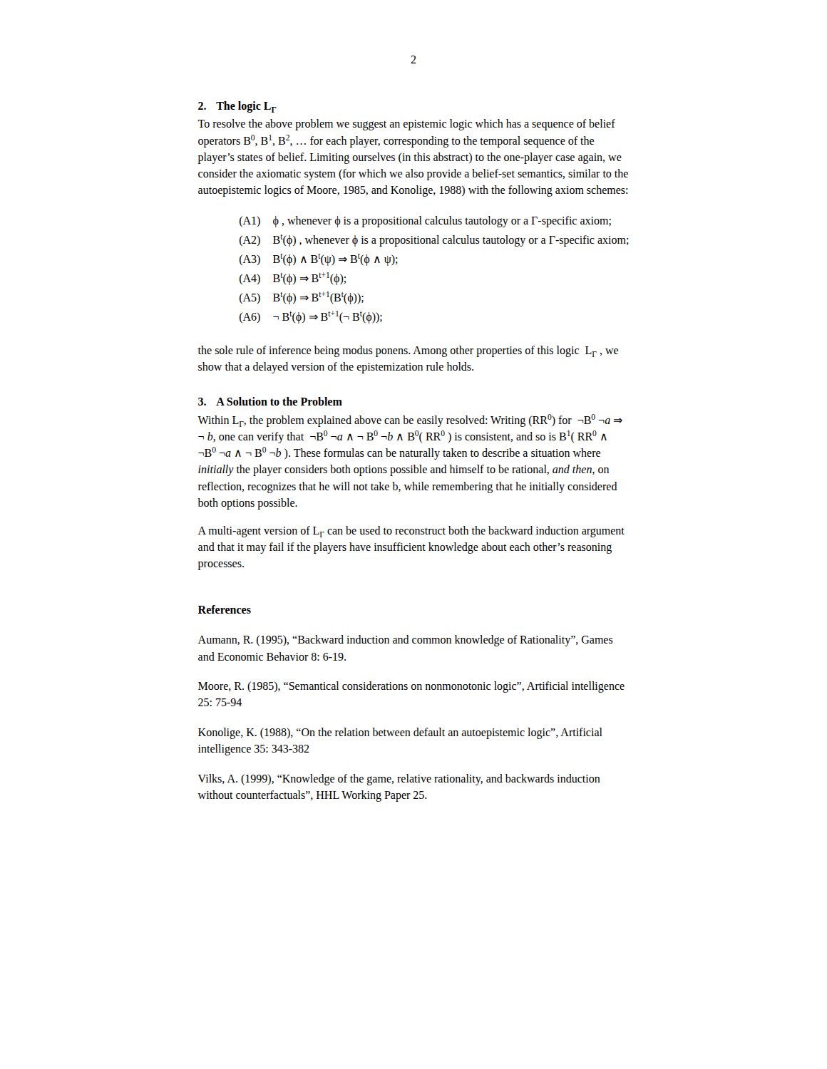2
2. The logic LΓ
To resolve the above problem we suggest an epistemic logic which has a sequence of belief operators B0, B1, B2, … for each player, corresponding to the temporal sequence of the player’s states of belief. Limiting ourselves (in this abstract) to the one-player case again, we consider the axiomatic system (for which we also provide a belief-set semantics, similar to the autoepistemic logics of Moore, 1985, and Konolige, 1988) with the following axiom schemes:
| (A1) | ϕ , whenever ϕ is a propositional calculus tautology or a Γ-specific axiom; |
| (A2) | B t (ϕ) , whenever ϕ is a propositional calculus tautology or a Γ-specific axiom; |
| (A3) | B t (ϕ) ∧ B t (ψ) ⇒ B t (ϕ ∧ ψ); |
| (A4) | B t (ϕ) ⇒ B t+1 (ϕ); |
| (A5) | B t (ϕ) ⇒ B t+1 (B t (ϕ)); |
| (A6) | ¬ B t (ϕ) ⇒ B t+1 (¬ B t (ϕ)); |
the sole rule of inference being modus ponens. Among other properties of this logic LΓ , we show that a delayed version of the epistemization rule holds.
3. A Solution to the Problem
Within LΓ, the problem explained above can be easily resolved: Writing (RR0) for ¬B0 ¬a ⇒ ¬ b, one can verify that ¬B0 ¬a ∧ ¬ B0 ¬b ∧ B0( RR0 ) is consistent, and so is B1( RR0 ∧ ¬B0 ¬a ∧ ¬ B0 ¬b ). These formulas can be naturally taken to describe a situation where initially the player considers both options possible and himself to be rational, and then, on reflection, recognizes that he will not take b, while remembering that he initially considered both options possible.
A multi-agent version of LΓ can be used to reconstruct both the backward induction argument and that it may fail if the players have insufficient knowledge about each other’s reasoning processes.
References
Aumann, R. (1995), “Backward induction and common knowledge of Rationality”, Games and Economic Behavior 8: 6-19.
Moore, R. (1985), “Semantical considerations on nonmonotonic logic”, Artificial intelligence 25: 75-94
Konolige, K. (1988), “On the relation between default an autoepistemic logic”, Artificial intelligence 35: 343-382
Vilks, A. (1999), “Knowledge of the game, relative rationality, and backwards induction without counterfactuals”, HHL Working Paper 25.